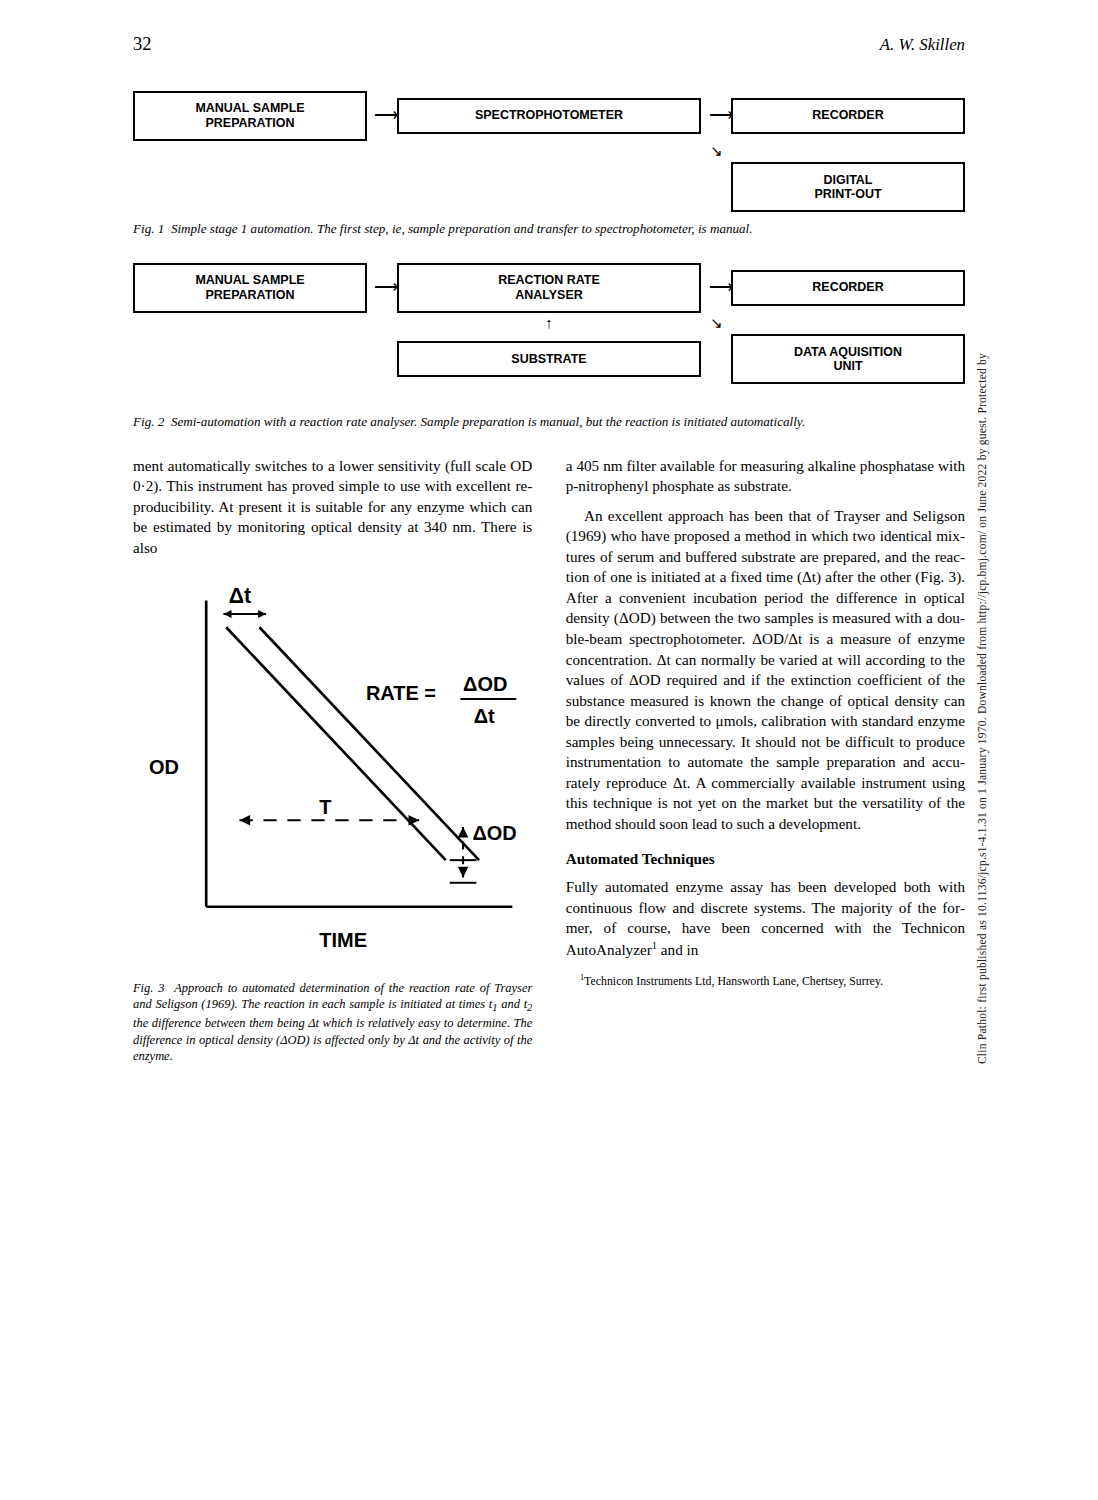Clin Pathol: first published as 10.1136/jcp.s1-4.1.31 on 1 January 1970. Downloaded from http://jcp.bmj.com/ on June 2022 by guest. Protected by
32 A. W. Skillen
MANUAL SAMPLE
PREPARATION
⟶
SPECTROPHOTOMETER
⟶
RECORDER
↘
DIGITAL
PRINT-OUT
Fig. 1 Simple stage 1 automation. The first step, ie, sample preparation and transfer to spectrophotometer, is manual.
MANUAL SAMPLE
PREPARATION
⟶
REACTION RATE
ANALYSER
⟶
RECORDER
↑
SUBSTRATE
↘
DATA AQUISITION
UNIT
Fig. 2 Semi-automation with a reaction rate analyser. Sample preparation is manual, but the reaction is initiated automatically.
ment automatically switches to a lower sensitivity (full scale OD 0·2). This instrument has proved simple to use with excellent reproducibility. At present it is suitable for any enzyme which can be estimated by monitoring optical density at 340 nm. There is also
Δt T ΔOD RATE = ΔOD Δt OD TIME
Fig. 3 Approach to automated determination of the reaction rate of Trayser and Seligson (1969). The reaction in each sample is initiated at times t1 and t2 the difference between them being Δt which is relatively easy to determine. The difference in optical density (ΔOD) is affected only by Δt and the activity of the enzyme.
a 405 nm filter available for measuring alkaline phosphatase with p-nitrophenyl phosphate as substrate.
An excellent approach has been that of Trayser and Seligson (1969) who have proposed a method in which two identical mixtures of serum and buffered substrate are prepared, and the reaction of one is initiated at a fixed time (Δt) after the other (Fig. 3). After a convenient incubation period the difference in optical density (ΔOD) between the two samples is measured with a double-beam spectrophotometer. ΔOD/Δt is a measure of enzyme concentration. Δt can normally be varied at will according to the values of ΔOD required and if the extinction coefficient of the substance measured is known the change of optical density can be directly converted to μmols, calibration with standard enzyme samples being unnecessary. It should not be difficult to produce instrumentation to automate the sample preparation and accurately reproduce Δt. A commercially available instrument using this technique is not yet on the market but the versatility of the method should soon lead to such a development.
Automated Techniques
Fully automated enzyme assay has been developed both with continuous flow and discrete systems. The majority of the former, of course, have been concerned with the Technicon AutoAnalyzer1 and in
1Technicon Instruments Ltd, Hansworth Lane, Chertsey, Surrey.